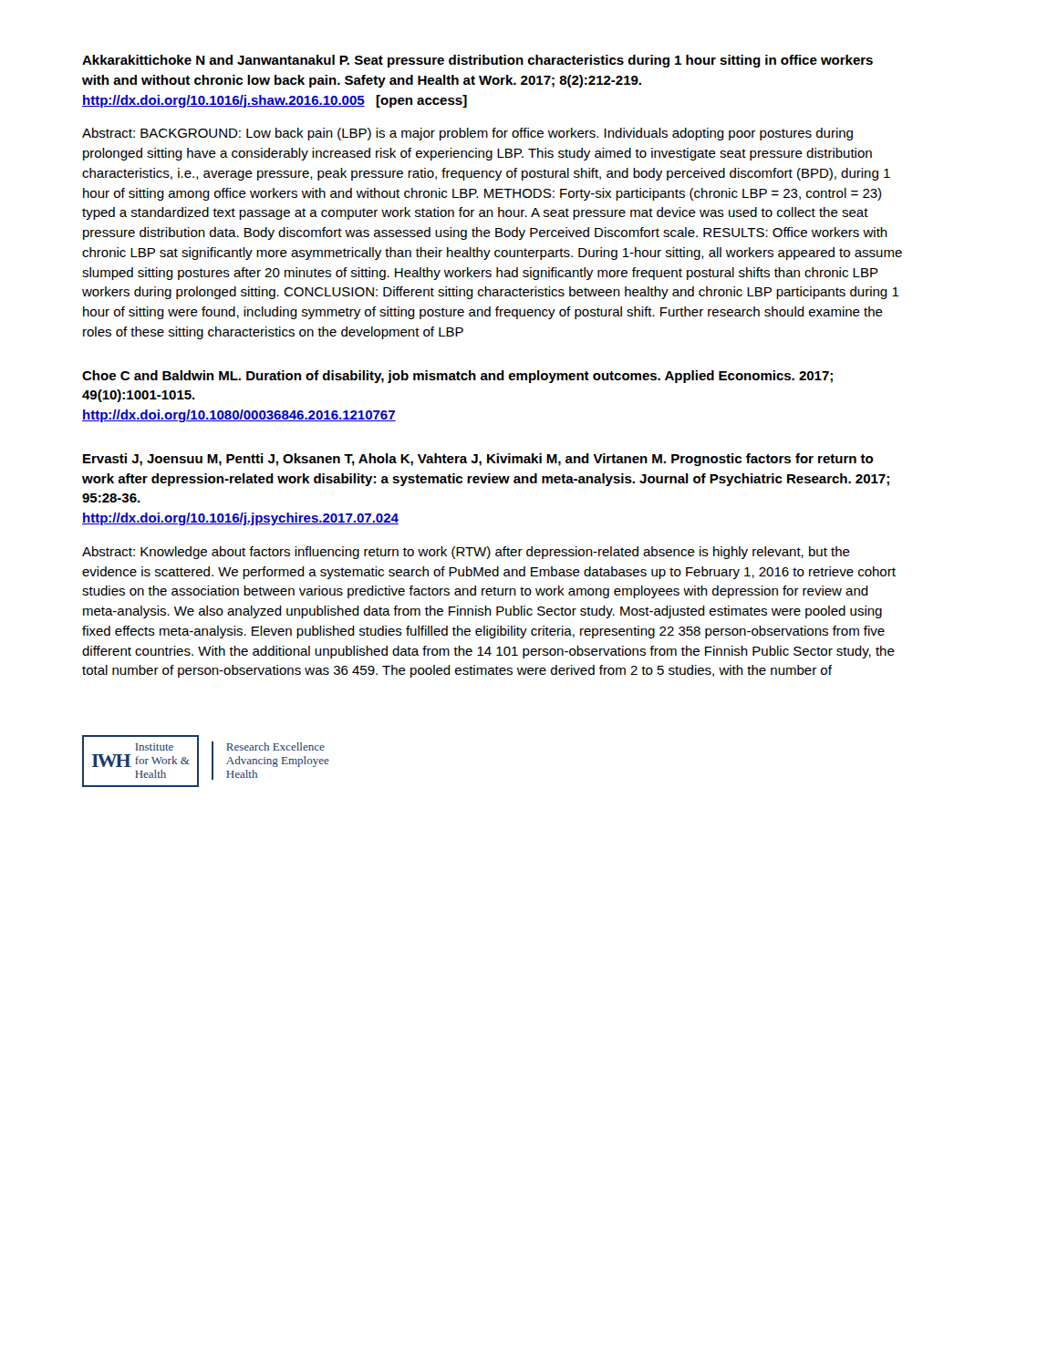Akkarakittichoke N and Janwantanakul P. Seat pressure distribution characteristics during 1 hour sitting in office workers with and without chronic low back pain. Safety and Health at Work. 2017; 8(2):212-219.
http://dx.doi.org/10.1016/j.shaw.2016.10.005 [open access]
Abstract: BACKGROUND: Low back pain (LBP) is a major problem for office workers. Individuals adopting poor postures during prolonged sitting have a considerably increased risk of experiencing LBP. This study aimed to investigate seat pressure distribution characteristics, i.e., average pressure, peak pressure ratio, frequency of postural shift, and body perceived discomfort (BPD), during 1 hour of sitting among office workers with and without chronic LBP. METHODS: Forty-six participants (chronic LBP = 23, control = 23) typed a standardized text passage at a computer work station for an hour. A seat pressure mat device was used to collect the seat pressure distribution data. Body discomfort was assessed using the Body Perceived Discomfort scale. RESULTS: Office workers with chronic LBP sat significantly more asymmetrically than their healthy counterparts. During 1-hour sitting, all workers appeared to assume slumped sitting postures after 20 minutes of sitting. Healthy workers had significantly more frequent postural shifts than chronic LBP workers during prolonged sitting. CONCLUSION: Different sitting characteristics between healthy and chronic LBP participants during 1 hour of sitting were found, including symmetry of sitting posture and frequency of postural shift. Further research should examine the roles of these sitting characteristics on the development of LBP
Choe C and Baldwin ML. Duration of disability, job mismatch and employment outcomes. Applied Economics. 2017; 49(10):1001-1015.
http://dx.doi.org/10.1080/00036846.2016.1210767
Ervasti J, Joensuu M, Pentti J, Oksanen T, Ahola K, Vahtera J, Kivimaki M, and Virtanen M. Prognostic factors for return to work after depression-related work disability: a systematic review and meta-analysis. Journal of Psychiatric Research. 2017; 95:28-36.
http://dx.doi.org/10.1016/j.jpsychires.2017.07.024
Abstract: Knowledge about factors influencing return to work (RTW) after depression-related absence is highly relevant, but the evidence is scattered. We performed a systematic search of PubMed and Embase databases up to February 1, 2016 to retrieve cohort studies on the association between various predictive factors and return to work among employees with depression for review and meta-analysis. We also analyzed unpublished data from the Finnish Public Sector study. Most-adjusted estimates were pooled using fixed effects meta-analysis. Eleven published studies fulfilled the eligibility criteria, representing 22 358 person-observations from five different countries. With the additional unpublished data from the 14 101 person-observations from the Finnish Public Sector study, the total number of person-observations was 36 459. The pooled estimates were derived from 2 to 5 studies, with the number of
IWH Institute
for Work &
Health
Research Excellence
Advancing Employee
Health